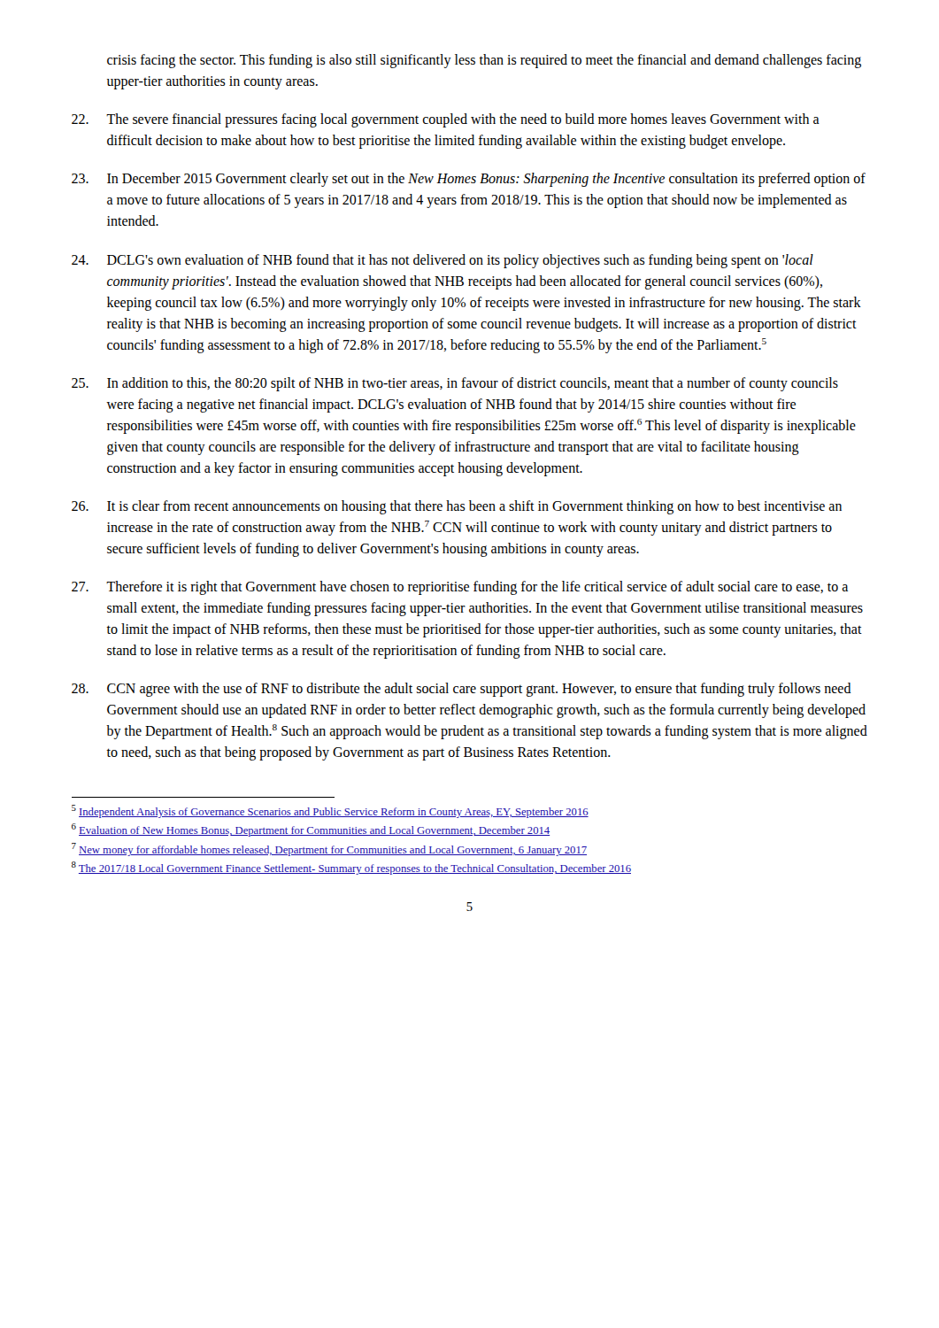crisis facing the sector. This funding is also still significantly less than is required to meet the financial and demand challenges facing upper-tier authorities in county areas.
The severe financial pressures facing local government coupled with the need to build more homes leaves Government with a difficult decision to make about how to best prioritise the limited funding available within the existing budget envelope.
In December 2015 Government clearly set out in the New Homes Bonus: Sharpening the Incentive consultation its preferred option of a move to future allocations of 5 years in 2017/18 and 4 years from 2018/19. This is the option that should now be implemented as intended.
DCLG's own evaluation of NHB found that it has not delivered on its policy objectives such as funding being spent on 'local community priorities'. Instead the evaluation showed that NHB receipts had been allocated for general council services (60%), keeping council tax low (6.5%) and more worryingly only 10% of receipts were invested in infrastructure for new housing. The stark reality is that NHB is becoming an increasing proportion of some council revenue budgets. It will increase as a proportion of district councils' funding assessment to a high of 72.8% in 2017/18, before reducing to 55.5% by the end of the Parliament.5
In addition to this, the 80:20 spilt of NHB in two-tier areas, in favour of district councils, meant that a number of county councils were facing a negative net financial impact. DCLG's evaluation of NHB found that by 2014/15 shire counties without fire responsibilities were £45m worse off, with counties with fire responsibilities £25m worse off.6 This level of disparity is inexplicable given that county councils are responsible for the delivery of infrastructure and transport that are vital to facilitate housing construction and a key factor in ensuring communities accept housing development.
It is clear from recent announcements on housing that there has been a shift in Government thinking on how to best incentivise an increase in the rate of construction away from the NHB.7 CCN will continue to work with county unitary and district partners to secure sufficient levels of funding to deliver Government's housing ambitions in county areas.
Therefore it is right that Government have chosen to reprioritise funding for the life critical service of adult social care to ease, to a small extent, the immediate funding pressures facing upper-tier authorities. In the event that Government utilise transitional measures to limit the impact of NHB reforms, then these must be prioritised for those upper-tier authorities, such as some county unitaries, that stand to lose in relative terms as a result of the reprioritisation of funding from NHB to social care.
CCN agree with the use of RNF to distribute the adult social care support grant. However, to ensure that funding truly follows need Government should use an updated RNF in order to better reflect demographic growth, such as the formula currently being developed by the Department of Health.8 Such an approach would be prudent as a transitional step towards a funding system that is more aligned to need, such as that being proposed by Government as part of Business Rates Retention.
5 Independent Analysis of Governance Scenarios and Public Service Reform in County Areas, EY, September 2016
6 Evaluation of New Homes Bonus, Department for Communities and Local Government, December 2014
7 New money for affordable homes released, Department for Communities and Local Government, 6 January 2017
8 The 2017/18 Local Government Finance Settlement- Summary of responses to the Technical Consultation, December 2016
5